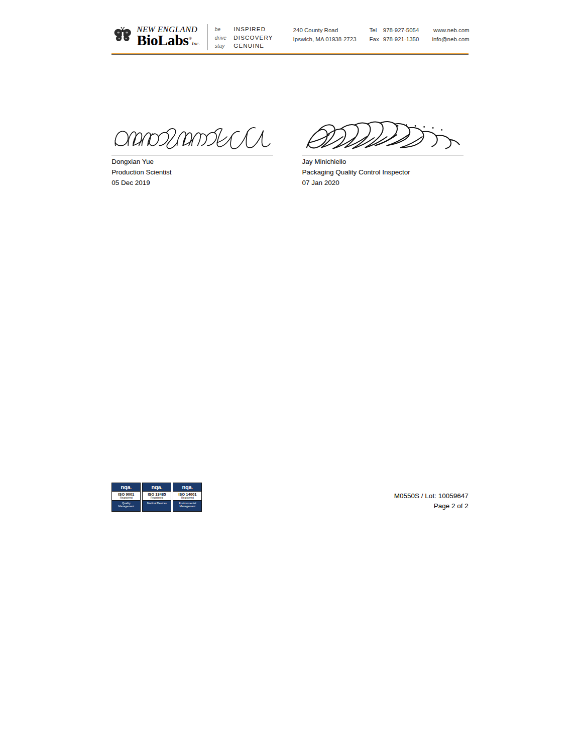NEW ENGLAND BioLabs®Inc.
be INSPIRED
drive DISCOVERY
stay GENUINE
240 County Road
Ipswich, MA 01938-2723
Tel 978-927-5054
Fax 978-921-1350
www.neb.com
info@neb.com
Dongxian Yue
Production Scientist
05 Dec 2019
Jay Minichiello
Packaging Quality Control Inspector
07 Jan 2020
nqa.
ISO 9001 Registered
Quality
Management
nqa.
ISO 13485 Registered
Medical Devices
nqa.
ISO 14001 Registered
Environmental
Management
M0550S / Lot: 10059647
Page 2 of 2